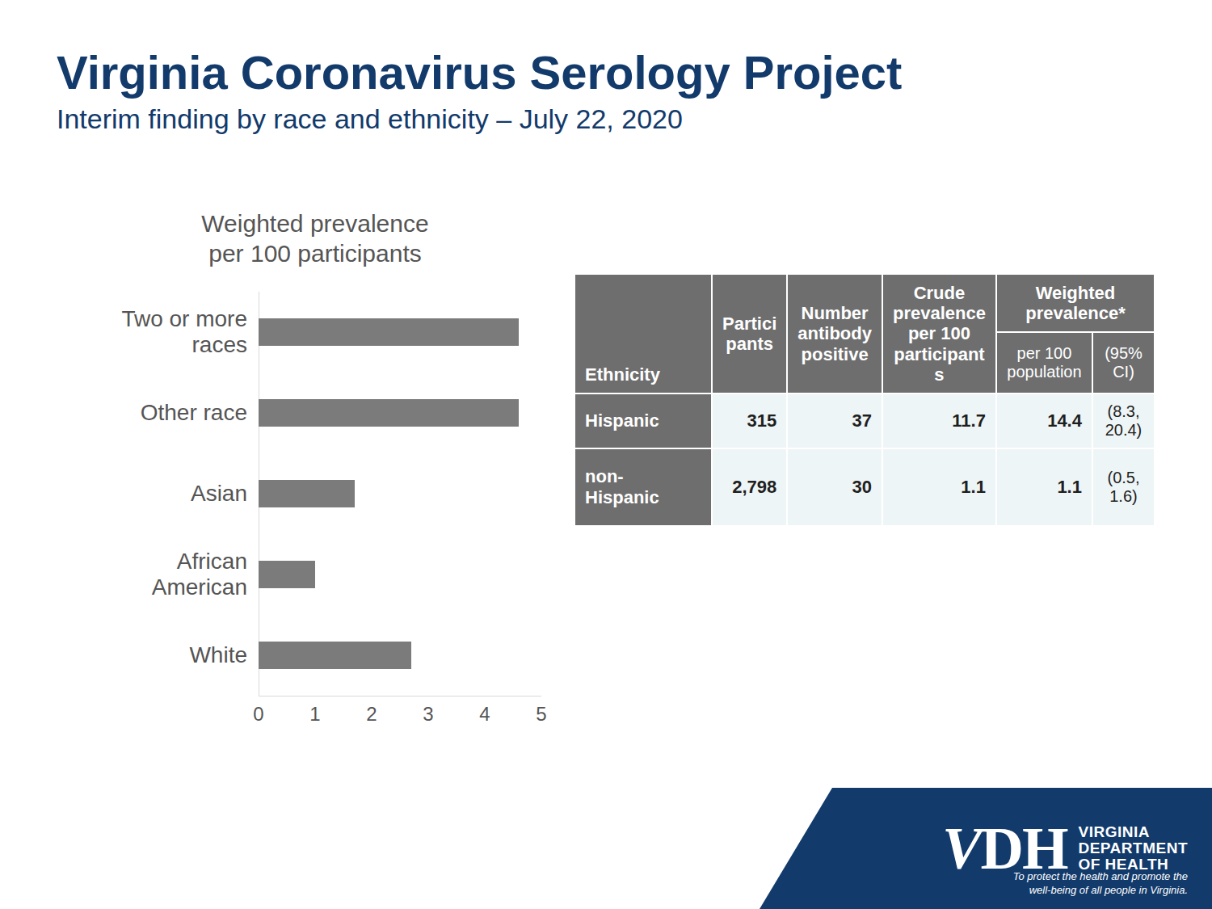Virginia Coronavirus Serology Project
Interim finding by race and ethnicity – July 22, 2020
Weighted prevalence
per 100 participants
Two or more
races
Other race
Asian
African
American
White
012345
| Ethnicity | Partici pants | Number antibody positive | Crude prevalence per 100 participant s | Weighted prevalence* |
| --- | --- | --- | --- | --- |
| per 100 population | (95% CI) |
| Hispanic | 315 | 37 | 11.7 | 14.4 | (8.3, 20.4) |
| non- Hispanic | 2,798 | 30 | 1.1 | 1.1 | (0.5, 1.6) |
VDH
Virginia
Department
of Health
To protect the health and promote the
well-being of all people in Virginia.